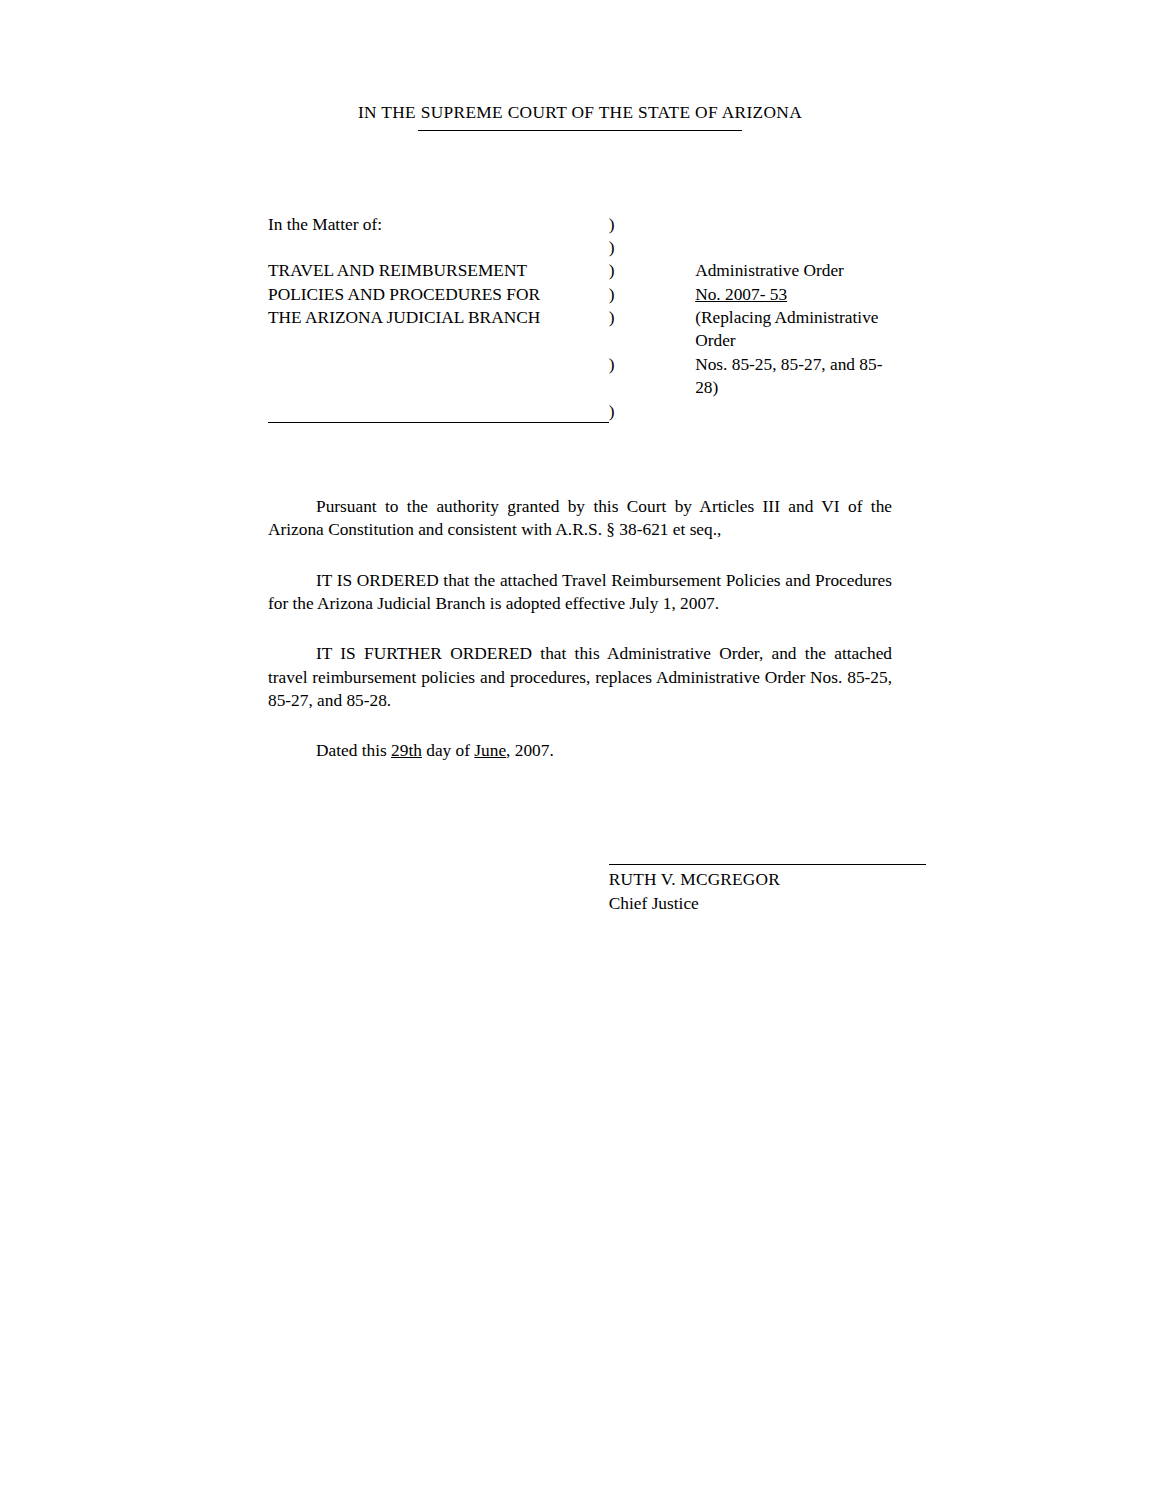IN THE SUPREME COURT OF THE STATE OF ARIZONA
| In the Matter of: | ) | |
| | ) | |
| TRAVEL AND REIMBURSEMENT | ) | Administrative Order |
| POLICIES AND PROCEDURES FOR | ) | No. 2007- 53 |
| THE ARIZONA JUDICIAL BRANCH | ) | (Replacing Administrative Order |
| | ) | Nos. 85-25, 85-27, and 85-28) |
| | ) | |
Pursuant to the authority granted by this Court by Articles III and VI of the Arizona Constitution and consistent with A.R.S. § 38-621 et seq.,
IT IS ORDERED that the attached Travel Reimbursement Policies and Procedures for the Arizona Judicial Branch is adopted effective July 1, 2007.
IT IS FURTHER ORDERED that this Administrative Order, and the attached travel reimbursement policies and procedures, replaces Administrative Order Nos. 85-25, 85-27, and 85-28.
Dated this 29th day of June, 2007.
RUTH V. MCGREGOR
Chief Justice